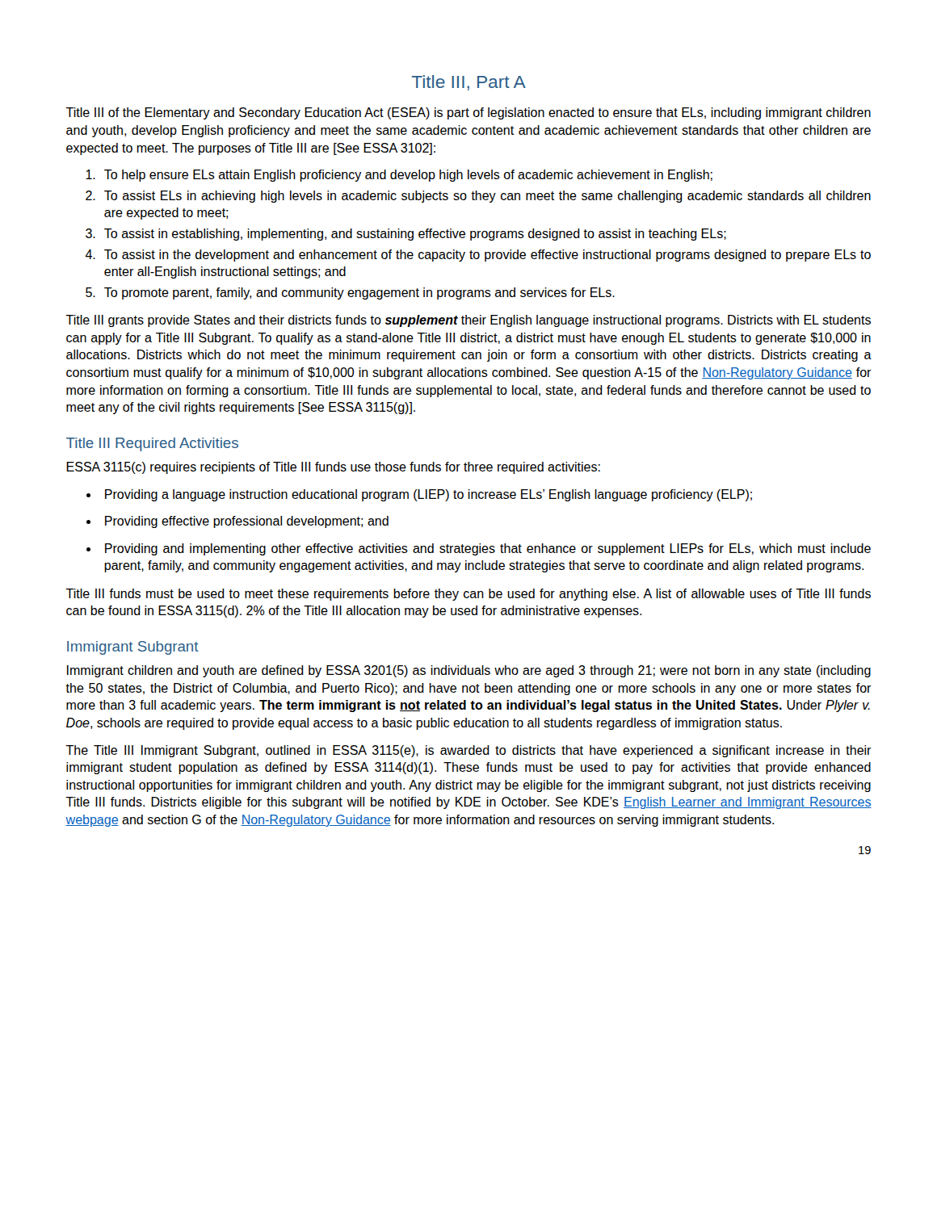Title III, Part A
Title III of the Elementary and Secondary Education Act (ESEA) is part of legislation enacted to ensure that ELs, including immigrant children and youth, develop English proficiency and meet the same academic content and academic achievement standards that other children are expected to meet. The purposes of Title III are [See ESSA 3102]:
To help ensure ELs attain English proficiency and develop high levels of academic achievement in English;
To assist ELs in achieving high levels in academic subjects so they can meet the same challenging academic standards all children are expected to meet;
To assist in establishing, implementing, and sustaining effective programs designed to assist in teaching ELs;
To assist in the development and enhancement of the capacity to provide effective instructional programs designed to prepare ELs to enter all-English instructional settings; and
To promote parent, family, and community engagement in programs and services for ELs.
Title III grants provide States and their districts funds to supplement their English language instructional programs. Districts with EL students can apply for a Title III Subgrant. To qualify as a stand-alone Title III district, a district must have enough EL students to generate $10,000 in allocations. Districts which do not meet the minimum requirement can join or form a consortium with other districts. Districts creating a consortium must qualify for a minimum of $10,000 in subgrant allocations combined. See question A-15 of the Non-Regulatory Guidance for more information on forming a consortium. Title III funds are supplemental to local, state, and federal funds and therefore cannot be used to meet any of the civil rights requirements [See ESSA 3115(g)].
Title III Required Activities
ESSA 3115(c) requires recipients of Title III funds use those funds for three required activities:
Providing a language instruction educational program (LIEP) to increase ELs’ English language proficiency (ELP);
Providing effective professional development; and
Providing and implementing other effective activities and strategies that enhance or supplement LIEPs for ELs, which must include parent, family, and community engagement activities, and may include strategies that serve to coordinate and align related programs.
Title III funds must be used to meet these requirements before they can be used for anything else. A list of allowable uses of Title III funds can be found in ESSA 3115(d). 2% of the Title III allocation may be used for administrative expenses.
Immigrant Subgrant
Immigrant children and youth are defined by ESSA 3201(5) as individuals who are aged 3 through 21; were not born in any state (including the 50 states, the District of Columbia, and Puerto Rico); and have not been attending one or more schools in any one or more states for more than 3 full academic years. The term immigrant is not related to an individual’s legal status in the United States. Under Plyler v. Doe, schools are required to provide equal access to a basic public education to all students regardless of immigration status.
The Title III Immigrant Subgrant, outlined in ESSA 3115(e), is awarded to districts that have experienced a significant increase in their immigrant student population as defined by ESSA 3114(d)(1). These funds must be used to pay for activities that provide enhanced instructional opportunities for immigrant children and youth. Any district may be eligible for the immigrant subgrant, not just districts receiving Title III funds. Districts eligible for this subgrant will be notified by KDE in October. See KDE’s English Learner and Immigrant Resources webpage and section G of the Non-Regulatory Guidance for more information and resources on serving immigrant students.
19